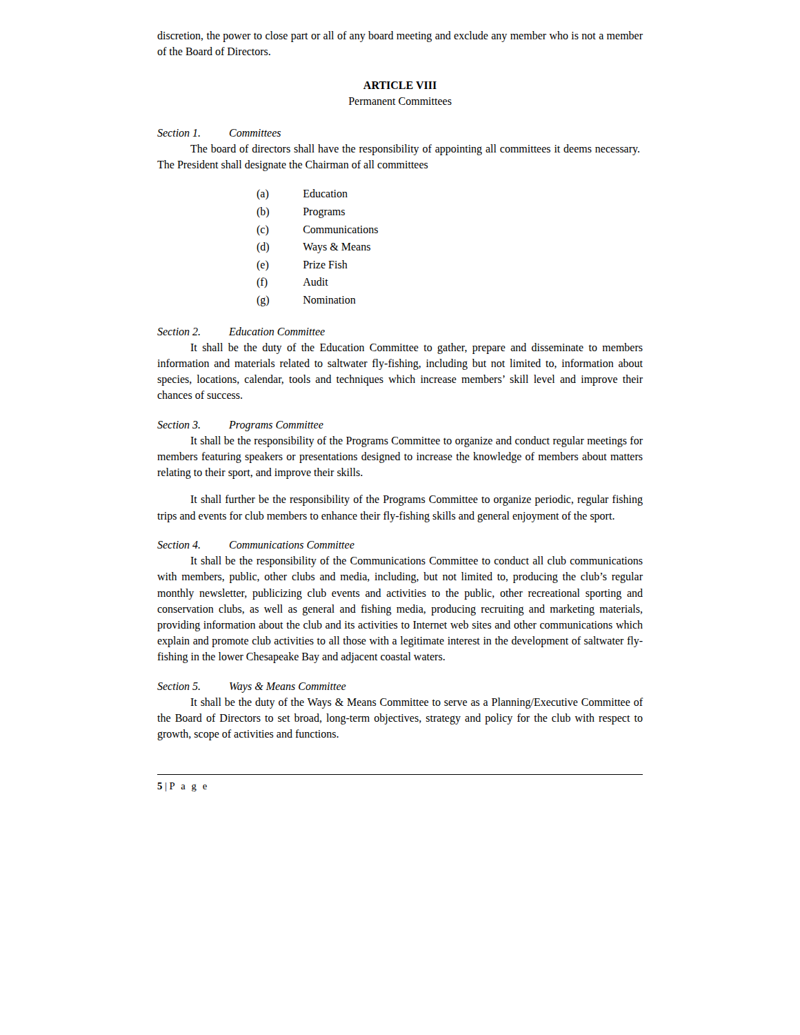discretion, the power to close part or all of any board meeting and exclude any member who is not a member of the Board of Directors.
ARTICLE VIII
Permanent Committees
Section 1. Committees
The board of directors shall have the responsibility of appointing all committees it deems necessary. The President shall designate the Chairman of all committees
(a) Education
(b) Programs
(c) Communications
(d) Ways & Means
(e) Prize Fish
(f) Audit
(g) Nomination
Section 2. Education Committee
It shall be the duty of the Education Committee to gather, prepare and disseminate to members information and materials related to saltwater fly-fishing, including but not limited to, information about species, locations, calendar, tools and techniques which increase members’ skill level and improve their chances of success.
Section 3. Programs Committee
It shall be the responsibility of the Programs Committee to organize and conduct regular meetings for members featuring speakers or presentations designed to increase the knowledge of members about matters relating to their sport, and improve their skills.
It shall further be the responsibility of the Programs Committee to organize periodic, regular fishing trips and events for club members to enhance their fly-fishing skills and general enjoyment of the sport.
Section 4. Communications Committee
It shall be the responsibility of the Communications Committee to conduct all club communications with members, public, other clubs and media, including, but not limited to, producing the club’s regular monthly newsletter, publicizing club events and activities to the public, other recreational sporting and conservation clubs, as well as general and fishing media, producing recruiting and marketing materials, providing information about the club and its activities to Internet web sites and other communications which explain and promote club activities to all those with a legitimate interest in the development of saltwater fly-fishing in the lower Chesapeake Bay and adjacent coastal waters.
Section 5. Ways & Means Committee
It shall be the duty of the Ways & Means Committee to serve as a Planning/Executive Committee of the Board of Directors to set broad, long-term objectives, strategy and policy for the club with respect to growth, scope of activities and functions.
5 | P a g e